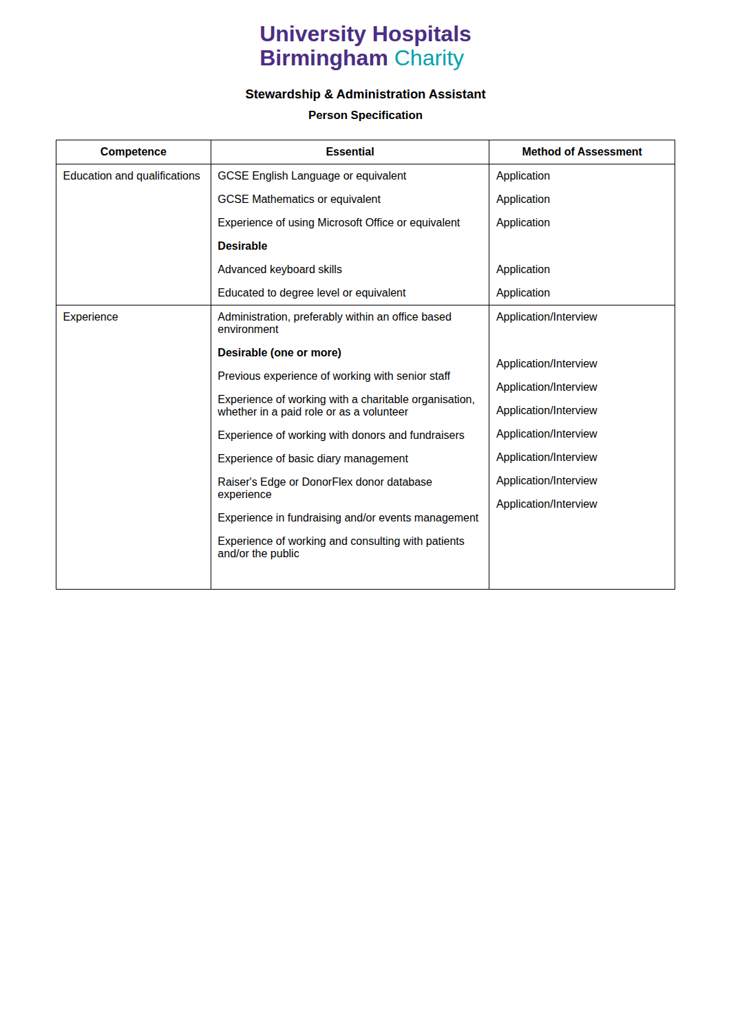University Hospitals
Birmingham Charity
Stewardship & Administration Assistant
Person Specification
| Competence | Essential | Method of Assessment |
| --- | --- | --- |
| Education and qualifications | GCSE English Language or equivalent GCSE Mathematics or equivalent Experience of using Microsoft Office or equivalent Desirable Advanced keyboard skills Educated to degree level or equivalent | Application Application Application Application Application |
| Experience | Administration, preferably within an office based environment Desirable (one or more) Previous experience of working with senior staff Experience of working with a charitable organisation, whether in a paid role or as a volunteer Experience of working with donors and fundraisers Experience of basic diary management Raiser's Edge or DonorFlex donor database experience Experience in fundraising and/or events management Experience of working and consulting with patients and/or the public | Application/Interview Application/Interview Application/Interview Application/Interview Application/Interview Application/Interview Application/Interview Application/Interview |